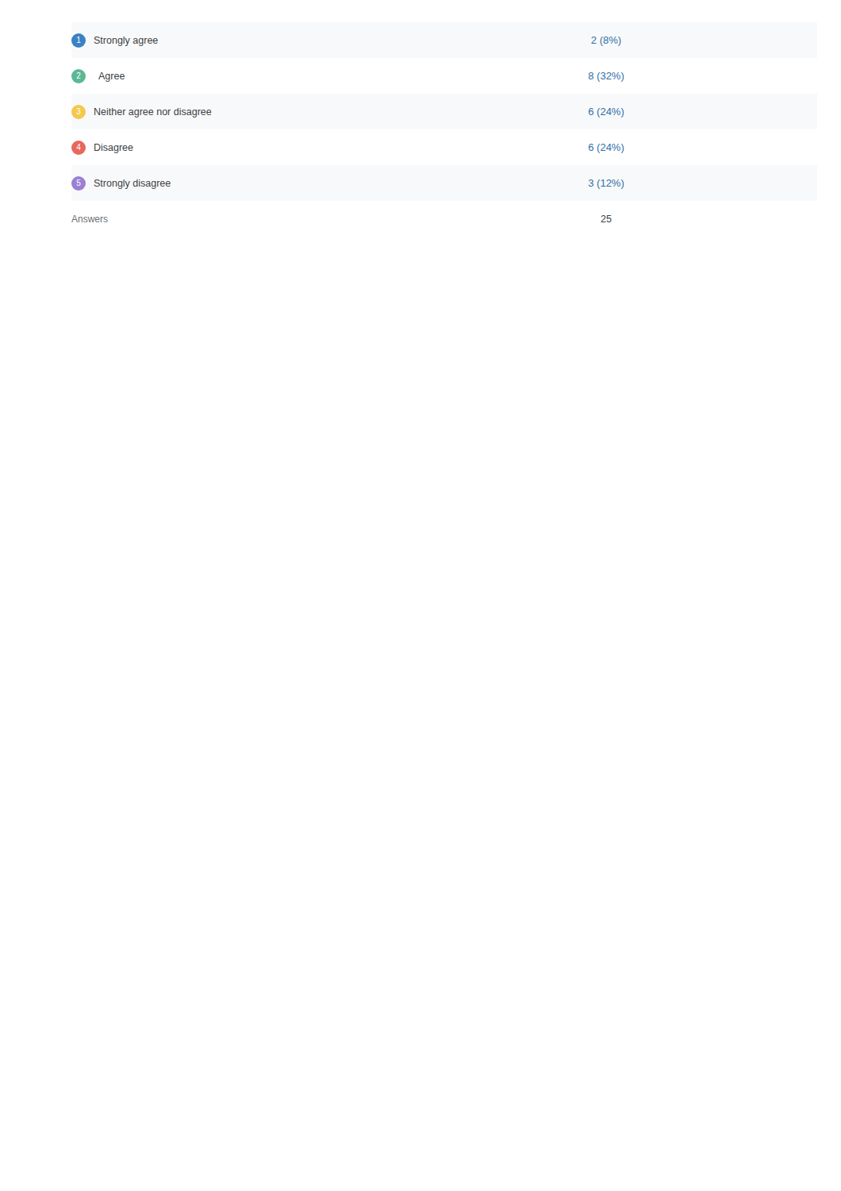| 1 Strongly agree | 2 (8%) |
| 2 Agree | 8 (32%) |
| 3 Neither agree nor disagree | 6 (24%) |
| 4 Disagree | 6 (24%) |
| 5 Strongly disagree | 3 (12%) |
| Answers | 25 |